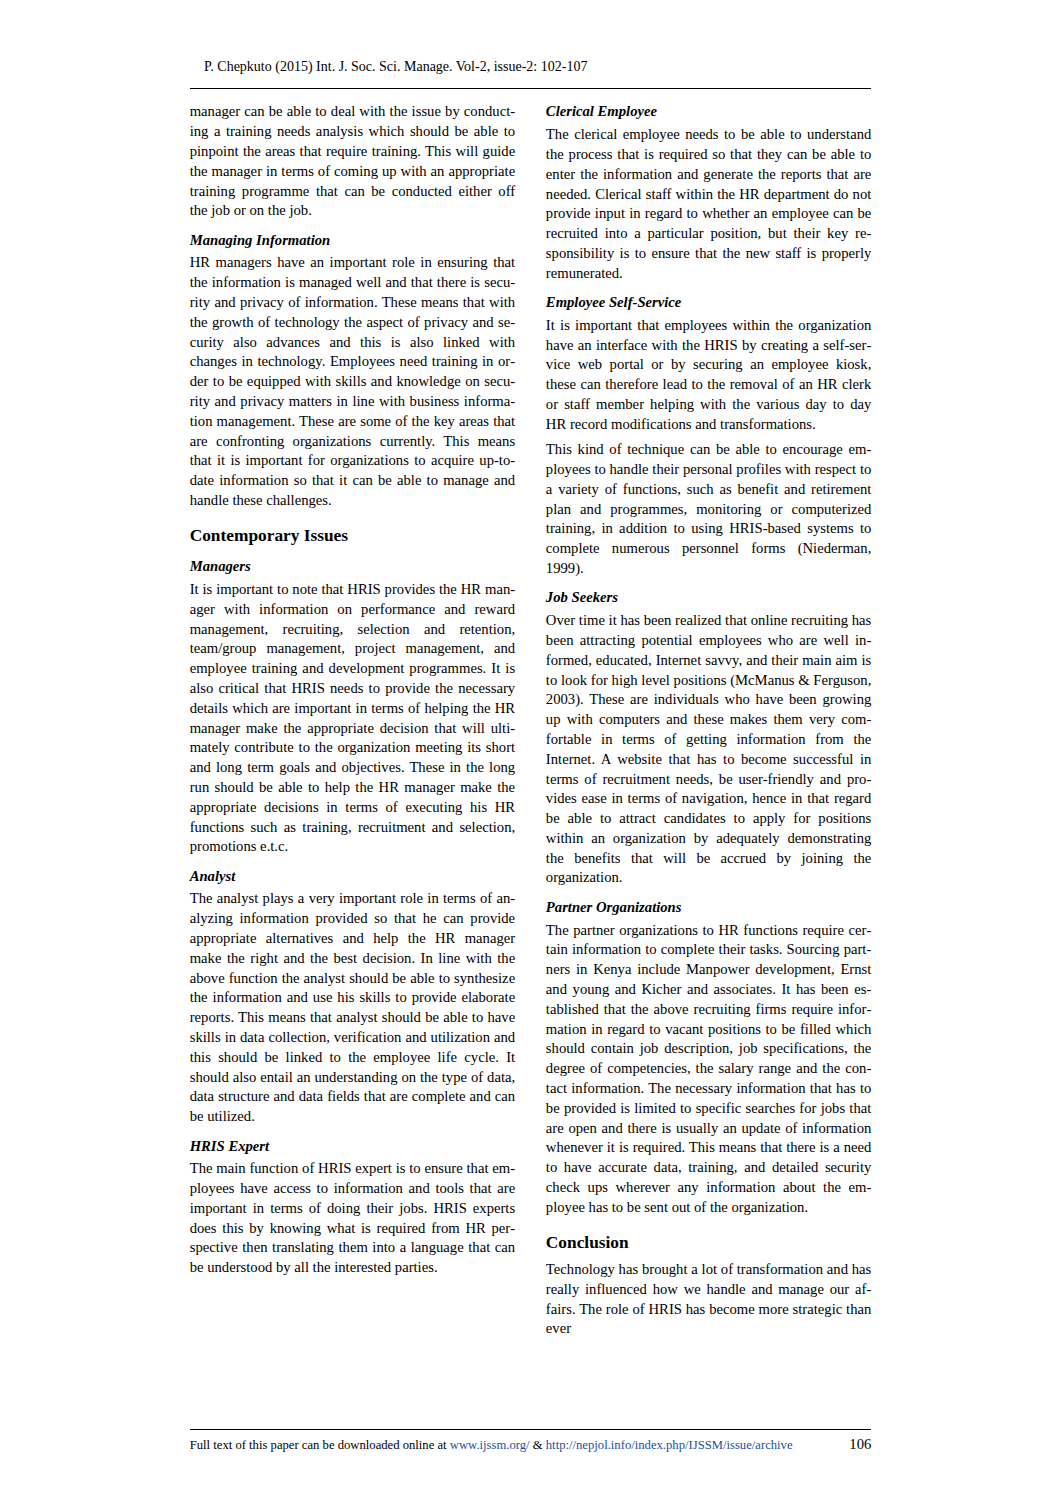P. Chepkuto (2015) Int. J. Soc. Sci. Manage. Vol-2, issue-2: 102-107
manager can be able to deal with the issue by conducting a training needs analysis which should be able to pinpoint the areas that require training. This will guide the manager in terms of coming up with an appropriate training programme that can be conducted either off the job or on the job.
Managing Information
HR managers have an important role in ensuring that the information is managed well and that there is security and privacy of information. These means that with the growth of technology the aspect of privacy and security also advances and this is also linked with changes in technology. Employees need training in order to be equipped with skills and knowledge on security and privacy matters in line with business information management. These are some of the key areas that are confronting organizations currently. This means that it is important for organizations to acquire up-to-date information so that it can be able to manage and handle these challenges.
Contemporary Issues
Managers
It is important to note that HRIS provides the HR manager with information on performance and reward management, recruiting, selection and retention, team/group management, project management, and employee training and development programmes. It is also critical that HRIS needs to provide the necessary details which are important in terms of helping the HR manager make the appropriate decision that will ultimately contribute to the organization meeting its short and long term goals and objectives. These in the long run should be able to help the HR manager make the appropriate decisions in terms of executing his HR functions such as training, recruitment and selection, promotions e.t.c.
Analyst
The analyst plays a very important role in terms of analyzing information provided so that he can provide appropriate alternatives and help the HR manager make the right and the best decision. In line with the above function the analyst should be able to synthesize the information and use his skills to provide elaborate reports. This means that analyst should be able to have skills in data collection, verification and utilization and this should be linked to the employee life cycle. It should also entail an understanding on the type of data, data structure and data fields that are complete and can be utilized.
HRIS Expert
The main function of HRIS expert is to ensure that employees have access to information and tools that are important in terms of doing their jobs. HRIS experts does this by knowing what is required from HR perspective then translating them into a language that can be understood by all the interested parties.
Clerical Employee
The clerical employee needs to be able to understand the process that is required so that they can be able to enter the information and generate the reports that are needed. Clerical staff within the HR department do not provide input in regard to whether an employee can be recruited into a particular position, but their key responsibility is to ensure that the new staff is properly remunerated.
Employee Self-Service
It is important that employees within the organization have an interface with the HRIS by creating a self-service web portal or by securing an employee kiosk, these can therefore lead to the removal of an HR clerk or staff member helping with the various day to day HR record modifications and transformations.
This kind of technique can be able to encourage employees to handle their personal profiles with respect to a variety of functions, such as benefit and retirement plan and programmes, monitoring or computerized training, in addition to using HRIS-based systems to complete numerous personnel forms (Niederman, 1999).
Job Seekers
Over time it has been realized that online recruiting has been attracting potential employees who are well informed, educated, Internet savvy, and their main aim is to look for high level positions (McManus & Ferguson, 2003). These are individuals who have been growing up with computers and these makes them very comfortable in terms of getting information from the Internet. A website that has to become successful in terms of recruitment needs, be user-friendly and provides ease in terms of navigation, hence in that regard be able to attract candidates to apply for positions within an organization by adequately demonstrating the benefits that will be accrued by joining the organization.
Partner Organizations
The partner organizations to HR functions require certain information to complete their tasks. Sourcing partners in Kenya include Manpower development, Ernst and young and Kicher and associates. It has been established that the above recruiting firms require information in regard to vacant positions to be filled which should contain job description, job specifications, the degree of competencies, the salary range and the contact information. The necessary information that has to be provided is limited to specific searches for jobs that are open and there is usually an update of information whenever it is required. This means that there is a need to have accurate data, training, and detailed security check ups wherever any information about the employee has to be sent out of the organization.
Conclusion
Technology has brought a lot of transformation and has really influenced how we handle and manage our affairs. The role of HRIS has become more strategic than ever
Full text of this paper can be downloaded online at www.ijssm.org/ & http://nepjol.info/index.php/IJSSM/issue/archive
106